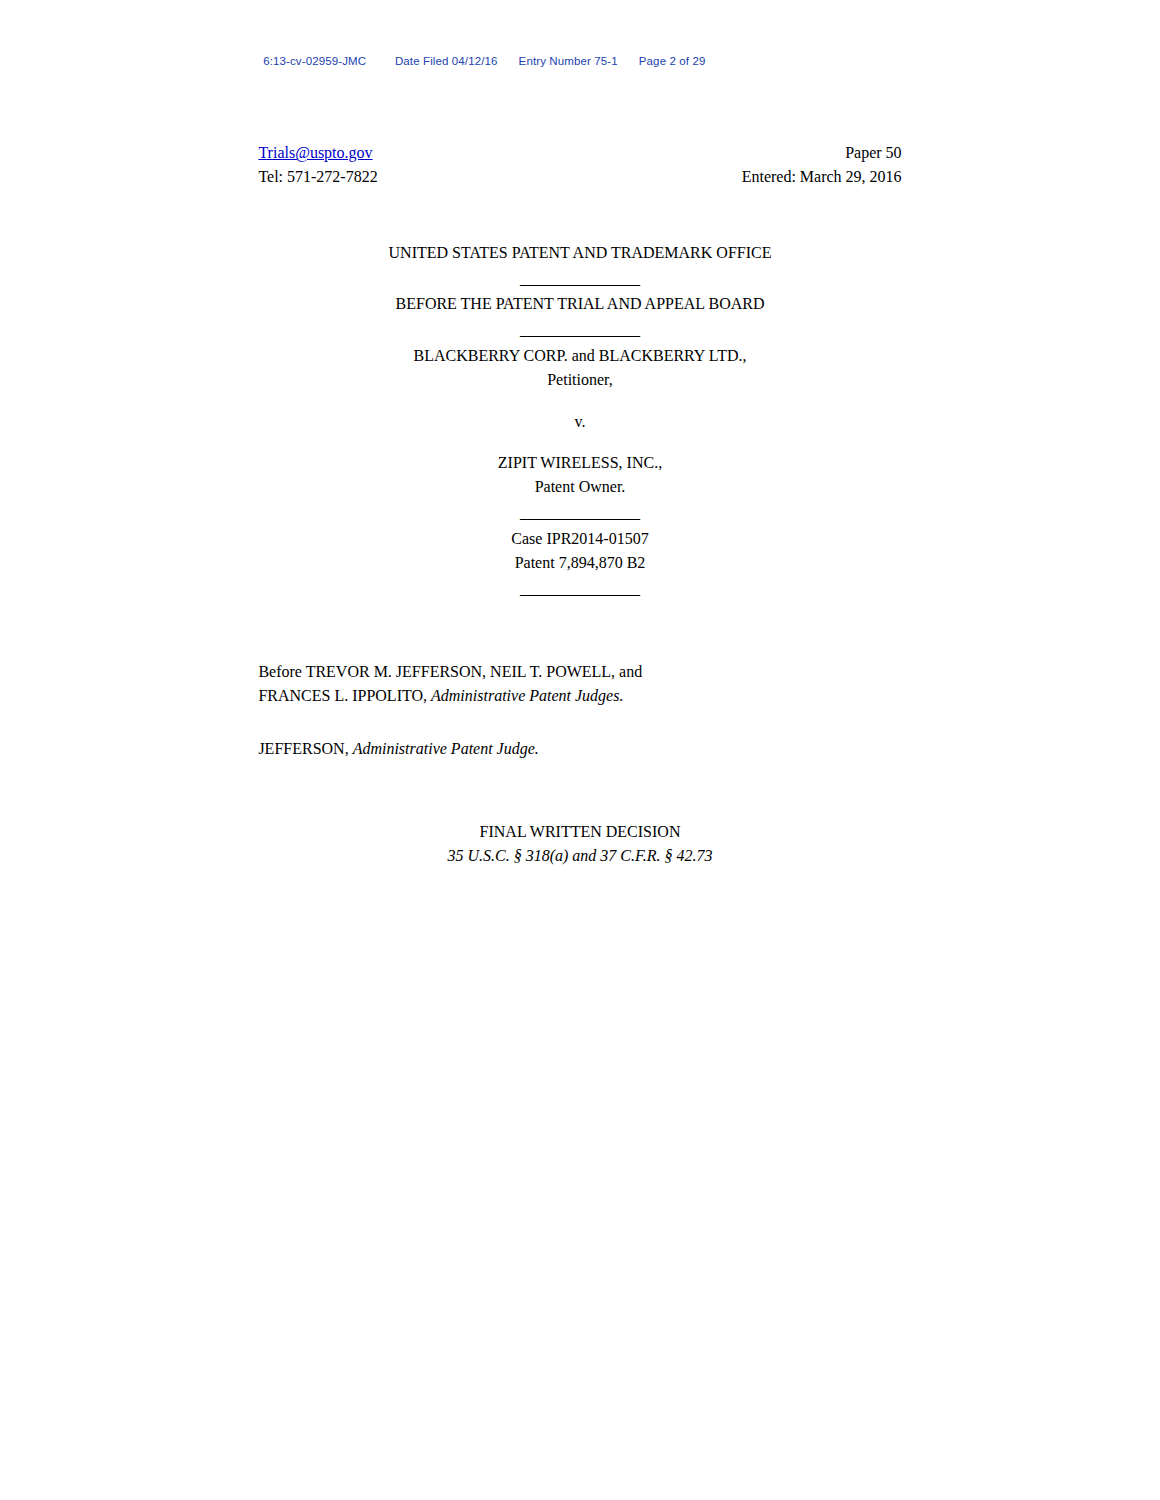6:13-cv-02959-JMC Date Filed 04/12/16 Entry Number 75-1 Page 2 of 29
| Trials@uspto.gov | Paper 50 |
| Tel: 571-272-7822 | Entered: March 29, 2016 |
UNITED STATES PATENT AND TRADEMARK OFFICE
BEFORE THE PATENT TRIAL AND APPEAL BOARD
BLACKBERRY CORP. and BLACKBERRY LTD.,
Petitioner,
v.
ZIPIT WIRELESS, INC.,
Patent Owner.
Case IPR2014-01507
Patent 7,894,870 B2
Before TREVOR M. JEFFERSON, NEIL T. POWELL, and
FRANCES L. IPPOLITO, Administrative Patent Judges.
JEFFERSON, Administrative Patent Judge.
FINAL WRITTEN DECISION
35 U.S.C. § 318(a) and 37 C.F.R. § 42.73